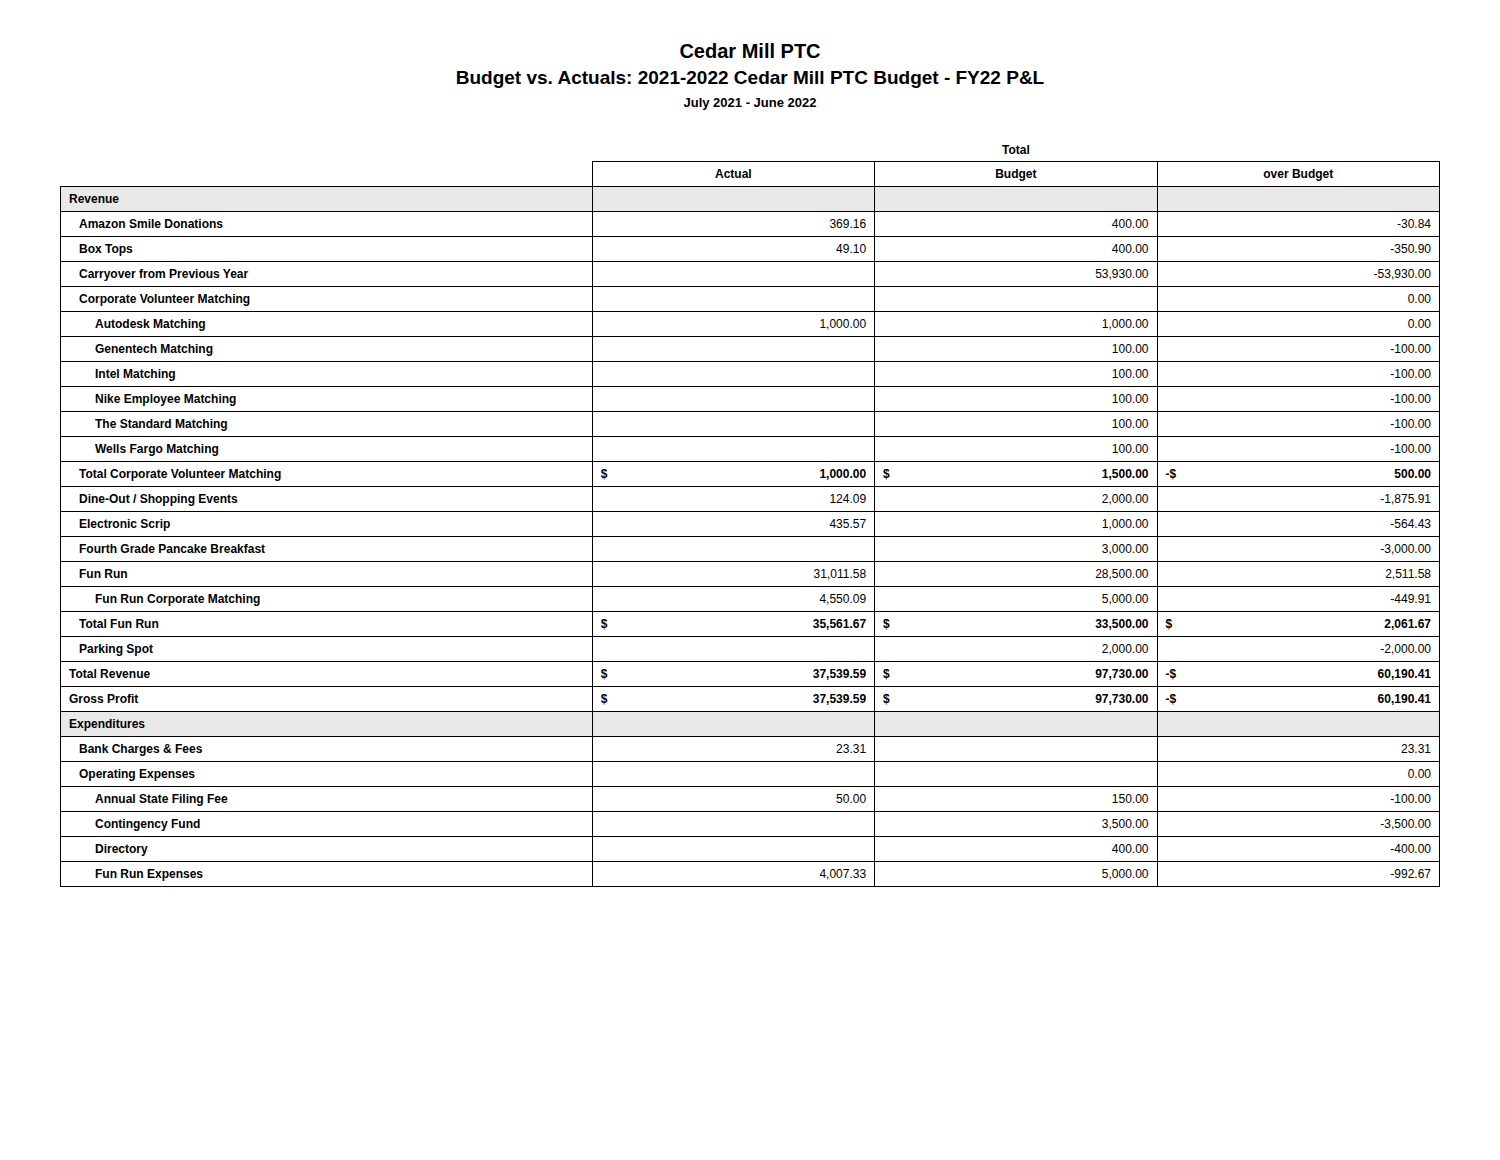Cedar Mill PTC
Budget vs. Actuals: 2021-2022 Cedar Mill PTC Budget - FY22 P&L
July 2021 - June 2022
| | Total |
| | Actual | Budget | over Budget |
| Revenue | | | |
| Amazon Smile Donations | 369.16 | 400.00 | -30.84 |
| Box Tops | 49.10 | 400.00 | -350.90 |
| Carryover from Previous Year | | 53,930.00 | -53,930.00 |
| Corporate Volunteer Matching | | | 0.00 |
| Autodesk Matching | 1,000.00 | 1,000.00 | 0.00 |
| Genentech Matching | | 100.00 | -100.00 |
| Intel Matching | | 100.00 | -100.00 |
| Nike Employee Matching | | 100.00 | -100.00 |
| The Standard Matching | | 100.00 | -100.00 |
| Wells Fargo Matching | | 100.00 | -100.00 |
| Total Corporate Volunteer Matching | $ 1,000.00 | $ 1,500.00 | -$ 500.00 |
| Dine-Out / Shopping Events | 124.09 | 2,000.00 | -1,875.91 |
| Electronic Scrip | 435.57 | 1,000.00 | -564.43 |
| Fourth Grade Pancake Breakfast | | 3,000.00 | -3,000.00 |
| Fun Run | 31,011.58 | 28,500.00 | 2,511.58 |
| Fun Run Corporate Matching | 4,550.09 | 5,000.00 | -449.91 |
| Total Fun Run | $ 35,561.67 | $ 33,500.00 | $ 2,061.67 |
| Parking Spot | | 2,000.00 | -2,000.00 |
| Total Revenue | $ 37,539.59 | $ 97,730.00 | -$ 60,190.41 |
| Gross Profit | $ 37,539.59 | $ 97,730.00 | -$ 60,190.41 |
| Expenditures | | | |
| Bank Charges & Fees | 23.31 | | 23.31 |
| Operating Expenses | | | 0.00 |
| Annual State Filing Fee | 50.00 | 150.00 | -100.00 |
| Contingency Fund | | 3,500.00 | -3,500.00 |
| Directory | | 400.00 | -400.00 |
| Fun Run Expenses | 4,007.33 | 5,000.00 | -992.67 |